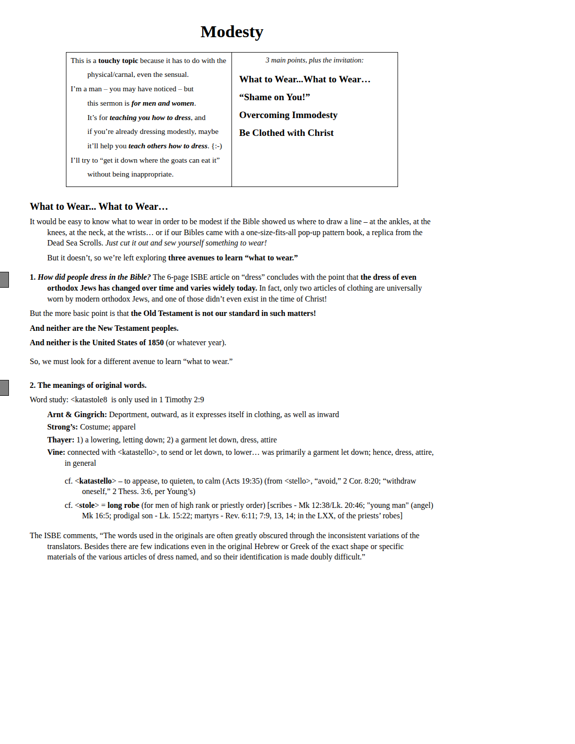Modesty
| This is a touchy topic because it has to do with the physical/carnal, even the sensual. I’m a man – you may have noticed – but this sermon is for men and women . It’s for teaching you how to dress , and if you’re already dressing modestly, maybe it’ll help you teach others how to dress . {:-) I’ll try to “get it down where the goats can eat it” without being inappropriate. | 3 main points, plus the invitation: What to Wear...What to Wear… “Shame on You!” Overcoming Immodesty Be Clothed with Christ |
What to Wear... What to Wear…
It would be easy to know what to wear in order to be modest if the Bible showed us where to draw a line – at the ankles, at the knees, at the neck, at the wrists… or if our Bibles came with a one-size-fits-all pop-up pattern book, a replica from the Dead Sea Scrolls. Just cut it out and sew yourself something to wear!
But it doesn’t, so we’re left exploring three avenues to learn “what to wear.”
1. How did people dress in the Bible? The 6-page ISBE article on “dress” concludes with the point that the dress of even orthodox Jews has changed over time and varies widely today. In fact, only two articles of clothing are universally worn by modern orthodox Jews, and one of those didn’t even exist in the time of Christ!
But the more basic point is that the Old Testament is not our standard in such matters!
And neither are the New Testament peoples.
And neither is the United States of 1850 (or whatever year).
So, we must look for a different avenue to learn “what to wear.”
2. The meanings of original words.
Word study: <katastole8 is only used in 1 Timothy 2:9
Arnt & Gingrich: Deportment, outward, as it expresses itself in clothing, as well as inward
Strong’s: Costume; apparel
Thayer: 1) a lowering, letting down; 2) a garment let down, dress, attire
Vine: connected with <katastello>, to send or let down, to lower… was primarily a garment let down; hence, dress, attire, in general
cf. <katastello> – to appease, to quieten, to calm (Acts 19:35) (from <stello>, “avoid,” 2 Cor. 8:20; “withdraw oneself,” 2 Thess. 3:6, per Young’s)
cf. <stole> = long robe (for men of high rank or priestly order) [scribes - Mk 12:38/Lk. 20:46; "young man" (angel) Mk 16:5; prodigal son - Lk. 15:22; martyrs - Rev. 6:11; 7:9, 13, 14; in the LXX, of the priests’ robes]
The ISBE comments, “The words used in the originals are often greatly obscured through the inconsistent variations of the translators. Besides there are few indications even in the original Hebrew or Greek of the exact shape or specific materials of the various articles of dress named, and so their identification is made doubly difficult.”